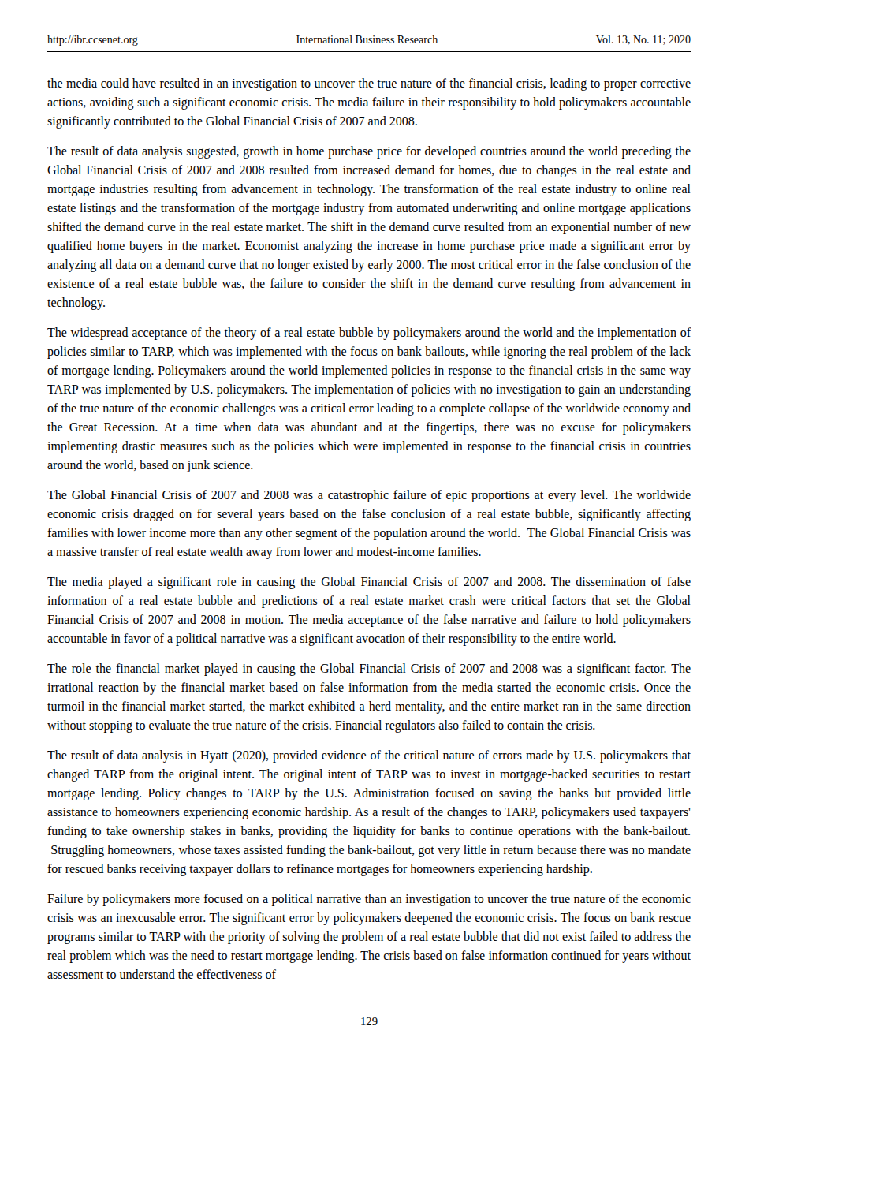http://ibr.ccsenet.org
International Business Research
Vol. 13, No. 11; 2020
the media could have resulted in an investigation to uncover the true nature of the financial crisis, leading to proper corrective actions, avoiding such a significant economic crisis. The media failure in their responsibility to hold policymakers accountable significantly contributed to the Global Financial Crisis of 2007 and 2008.
The result of data analysis suggested, growth in home purchase price for developed countries around the world preceding the Global Financial Crisis of 2007 and 2008 resulted from increased demand for homes, due to changes in the real estate and mortgage industries resulting from advancement in technology. The transformation of the real estate industry to online real estate listings and the transformation of the mortgage industry from automated underwriting and online mortgage applications shifted the demand curve in the real estate market. The shift in the demand curve resulted from an exponential number of new qualified home buyers in the market. Economist analyzing the increase in home purchase price made a significant error by analyzing all data on a demand curve that no longer existed by early 2000. The most critical error in the false conclusion of the existence of a real estate bubble was, the failure to consider the shift in the demand curve resulting from advancement in technology.
The widespread acceptance of the theory of a real estate bubble by policymakers around the world and the implementation of policies similar to TARP, which was implemented with the focus on bank bailouts, while ignoring the real problem of the lack of mortgage lending. Policymakers around the world implemented policies in response to the financial crisis in the same way TARP was implemented by U.S. policymakers. The implementation of policies with no investigation to gain an understanding of the true nature of the economic challenges was a critical error leading to a complete collapse of the worldwide economy and the Great Recession. At a time when data was abundant and at the fingertips, there was no excuse for policymakers implementing drastic measures such as the policies which were implemented in response to the financial crisis in countries around the world, based on junk science.
The Global Financial Crisis of 2007 and 2008 was a catastrophic failure of epic proportions at every level. The worldwide economic crisis dragged on for several years based on the false conclusion of a real estate bubble, significantly affecting families with lower income more than any other segment of the population around the world. The Global Financial Crisis was a massive transfer of real estate wealth away from lower and modest-income families.
The media played a significant role in causing the Global Financial Crisis of 2007 and 2008. The dissemination of false information of a real estate bubble and predictions of a real estate market crash were critical factors that set the Global Financial Crisis of 2007 and 2008 in motion. The media acceptance of the false narrative and failure to hold policymakers accountable in favor of a political narrative was a significant avocation of their responsibility to the entire world.
The role the financial market played in causing the Global Financial Crisis of 2007 and 2008 was a significant factor. The irrational reaction by the financial market based on false information from the media started the economic crisis. Once the turmoil in the financial market started, the market exhibited a herd mentality, and the entire market ran in the same direction without stopping to evaluate the true nature of the crisis. Financial regulators also failed to contain the crisis.
The result of data analysis in Hyatt (2020), provided evidence of the critical nature of errors made by U.S. policymakers that changed TARP from the original intent. The original intent of TARP was to invest in mortgage-backed securities to restart mortgage lending. Policy changes to TARP by the U.S. Administration focused on saving the banks but provided little assistance to homeowners experiencing economic hardship. As a result of the changes to TARP, policymakers used taxpayers' funding to take ownership stakes in banks, providing the liquidity for banks to continue operations with the bank-bailout. Struggling homeowners, whose taxes assisted funding the bank-bailout, got very little in return because there was no mandate for rescued banks receiving taxpayer dollars to refinance mortgages for homeowners experiencing hardship.
Failure by policymakers more focused on a political narrative than an investigation to uncover the true nature of the economic crisis was an inexcusable error. The significant error by policymakers deepened the economic crisis. The focus on bank rescue programs similar to TARP with the priority of solving the problem of a real estate bubble that did not exist failed to address the real problem which was the need to restart mortgage lending. The crisis based on false information continued for years without assessment to understand the effectiveness of
129